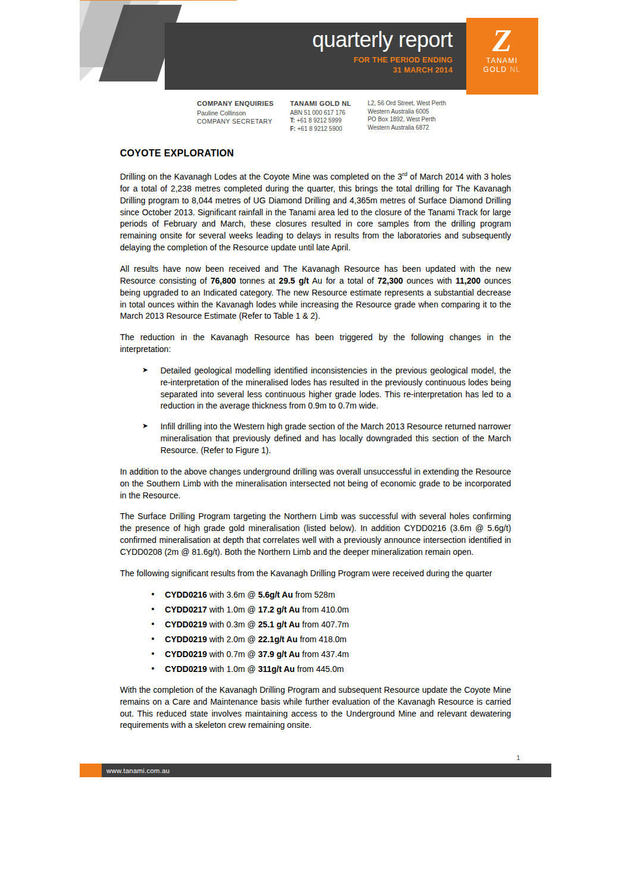quarterly report
FOR THE PERIOD ENDING
31 MARCH 2014
Z
TANAMI
GOLD NL
| COMPANY ENQUIRIES Pauline Collinson COMPANY SECRETARY | TANAMI GOLD NL ABN 51 000 617 176 T: +61 8 9212 5999 F: +61 8 9212 5900 | L2, 56 Ord Street, West Perth Western Australia 6005 PO Box 1892, West Perth Western Australia 6872 |
COYOTE EXPLORATION
Drilling on the Kavanagh Lodes at the Coyote Mine was completed on the 3rd of March 2014 with 3 holes for a total of 2,238 metres completed during the quarter, this brings the total drilling for The Kavanagh Drilling program to 8,044 metres of UG Diamond Drilling and 4,365m metres of Surface Diamond Drilling since October 2013. Significant rainfall in the Tanami area led to the closure of the Tanami Track for large periods of February and March, these closures resulted in core samples from the drilling program remaining onsite for several weeks leading to delays in results from the laboratories and subsequently delaying the completion of the Resource update until late April.
All results have now been received and The Kavanagh Resource has been updated with the new Resource consisting of 76,800 tonnes at 29.5 g/t Au for a total of 72,300 ounces with 11,200 ounces being upgraded to an Indicated category. The new Resource estimate represents a substantial decrease in total ounces within the Kavanagh lodes while increasing the Resource grade when comparing it to the March 2013 Resource Estimate (Refer to Table 1 & 2).
The reduction in the Kavanagh Resource has been triggered by the following changes in the interpretation:
Detailed geological modelling identified inconsistencies in the previous geological model, the re-interpretation of the mineralised lodes has resulted in the previously continuous lodes being separated into several less continuous higher grade lodes. This re-interpretation has led to a reduction in the average thickness from 0.9m to 0.7m wide.
Infill drilling into the Western high grade section of the March 2013 Resource returned narrower mineralisation that previously defined and has locally downgraded this section of the March Resource. (Refer to Figure 1).
In addition to the above changes underground drilling was overall unsuccessful in extending the Resource on the Southern Limb with the mineralisation intersected not being of economic grade to be incorporated in the Resource.
The Surface Drilling Program targeting the Northern Limb was successful with several holes confirming the presence of high grade gold mineralisation (listed below). In addition CYDD0216 (3.6m @ 5.6g/t) confirmed mineralisation at depth that correlates well with a previously announce intersection identified in CYDD0208 (2m @ 81.6g/t). Both the Northern Limb and the deeper mineralization remain open.
The following significant results from the Kavanagh Drilling Program were received during the quarter
CYDD0216 with 3.6m @ 5.6g/t Au from 528m
CYDD0217 with 1.0m @ 17.2 g/t Au from 410.0m
CYDD0219 with 0.3m @ 25.1 g/t Au from 407.7m
CYDD0219 with 2.0m @ 22.1g/t Au from 418.0m
CYDD0219 with 0.7m @ 37.9 g/t Au from 437.4m
CYDD0219 with 1.0m @ 311g/t Au from 445.0m
With the completion of the Kavanagh Drilling Program and subsequent Resource update the Coyote Mine remains on a Care and Maintenance basis while further evaluation of the Kavanagh Resource is carried out. This reduced state involves maintaining access to the Underground Mine and relevant dewatering requirements with a skeleton crew remaining onsite.
1
www.tanami.com.au